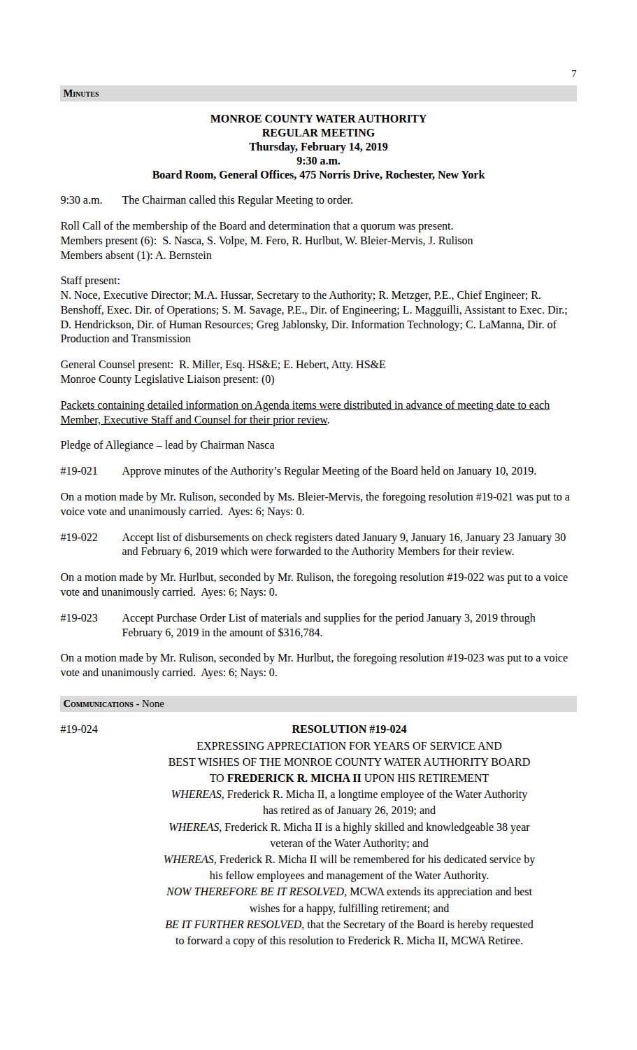7
Minutes
MONROE COUNTY WATER AUTHORITY
REGULAR MEETING
Thursday, February 14, 2019
9:30 a.m.
Board Room, General Offices, 475 Norris Drive, Rochester, New York
9:30 a.m.
The Chairman called this Regular Meeting to order.
Roll Call of the membership of the Board and determination that a quorum was present.
Members present (6): S. Nasca, S. Volpe, M. Fero, R. Hurlbut, W. Bleier-Mervis, J. Rulison
Members absent (1): A. Bernstein
Staff present:
N. Noce, Executive Director; M.A. Hussar, Secretary to the Authority; R. Metzger, P.E., Chief Engineer; R. Benshoff, Exec. Dir. of Operations; S. M. Savage, P.E., Dir. of Engineering; L. Magguilli, Assistant to Exec. Dir.; D. Hendrickson, Dir. of Human Resources; Greg Jablonsky, Dir. Information Technology; C. LaManna, Dir. of Production and Transmission
General Counsel present: R. Miller, Esq. HS&E; E. Hebert, Atty. HS&E
Monroe County Legislative Liaison present: (0)
Packets containing detailed information on Agenda items were distributed in advance of meeting date to each Member, Executive Staff and Counsel for their prior review.
Pledge of Allegiance – lead by Chairman Nasca
#19-021
Approve minutes of the Authority’s Regular Meeting of the Board held on January 10, 2019.
On a motion made by Mr. Rulison, seconded by Ms. Bleier-Mervis, the foregoing resolution #19-021 was put to a voice vote and unanimously carried. Ayes: 6; Nays: 0.
#19-022
Accept list of disbursements on check registers dated January 9, January 16, January 23 January 30 and February 6, 2019 which were forwarded to the Authority Members for their review.
On a motion made by Mr. Hurlbut, seconded by Mr. Rulison, the foregoing resolution #19-022 was put to a voice vote and unanimously carried. Ayes: 6; Nays: 0.
#19-023
Accept Purchase Order List of materials and supplies for the period January 3, 2019 through February 6, 2019 in the amount of $316,784.
On a motion made by Mr. Rulison, seconded by Mr. Hurlbut, the foregoing resolution #19-023 was put to a voice vote and unanimously carried. Ayes: 6; Nays: 0.
Communications - None
#19-024
RESOLUTION #19-024
EXPRESSING APPRECIATION FOR YEARS OF SERVICE AND
BEST WISHES OF THE MONROE COUNTY WATER AUTHORITY BOARD
TO FREDERICK R. MICHA II UPON HIS RETIREMENT
WHEREAS, Frederick R. Micha II, a longtime employee of the Water Authority
has retired as of January 26, 2019; and
WHEREAS, Frederick R. Micha II is a highly skilled and knowledgeable 38 year
veteran of the Water Authority; and
WHEREAS, Frederick R. Micha II will be remembered for his dedicated service by
his fellow employees and management of the Water Authority.
NOW THEREFORE BE IT RESOLVED, MCWA extends its appreciation and best
wishes for a happy, fulfilling retirement; and
BE IT FURTHER RESOLVED, that the Secretary of the Board is hereby requested
to forward a copy of this resolution to Frederick R. Micha II, MCWA Retiree.